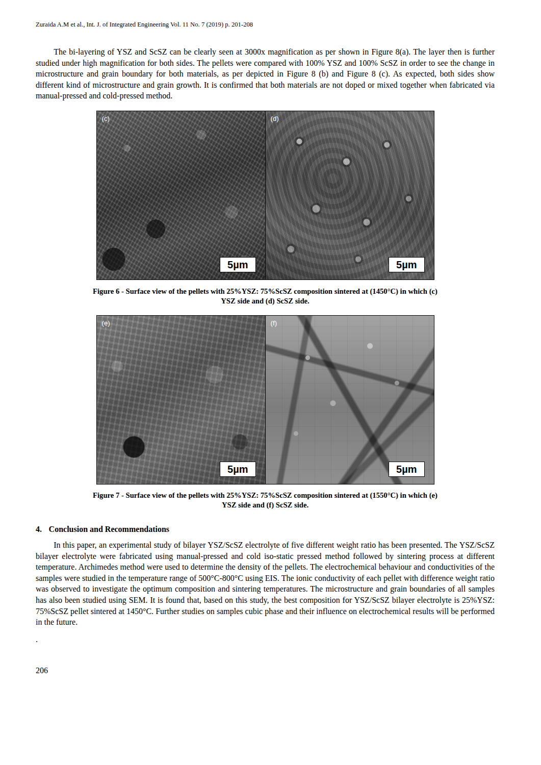Zuraida A.M et al., Int. J. of Integrated Engineering Vol. 11 No. 7 (2019) p. 201-208
The bi-layering of YSZ and ScSZ can be clearly seen at 3000x magnification as per shown in Figure 8(a). The layer then is further studied under high magnification for both sides. The pellets were compared with 100% YSZ and 100% ScSZ in order to see the change in microstructure and grain boundary for both materials, as per depicted in Figure 8 (b) and Figure 8 (c). As expected, both sides show different kind of microstructure and grain growth. It is confirmed that both materials are not doped or mixed together when fabricated via manual-pressed and cold-pressed method.
(c) 5µm
(d) 5µm
Figure 6 - Surface view of the pellets with 25%YSZ: 75%ScSZ composition sintered at (1450°C) in which (c) YSZ side and (d) ScSZ side.
(e) 5µm
(f) 5µm
Figure 7 - Surface view of the pellets with 25%YSZ: 75%ScSZ composition sintered at (1550°C) in which (e) YSZ side and (f) ScSZ side.
4. Conclusion and Recommendations
In this paper, an experimental study of bilayer YSZ/ScSZ electrolyte of five different weight ratio has been presented. The YSZ/ScSZ bilayer electrolyte were fabricated using manual-pressed and cold iso-static pressed method followed by sintering process at different temperature. Archimedes method were used to determine the density of the pellets. The electrochemical behaviour and conductivities of the samples were studied in the temperature range of 500°C-800°C using EIS. The ionic conductivity of each pellet with difference weight ratio was observed to investigate the optimum composition and sintering temperatures. The microstructure and grain boundaries of all samples has also been studied using SEM. It is found that, based on this study, the best composition for YSZ/ScSZ bilayer electrolyte is 25%YSZ: 75%ScSZ pellet sintered at 1450°C. Further studies on samples cubic phase and their influence on electrochemical results will be performed in the future.
.
206